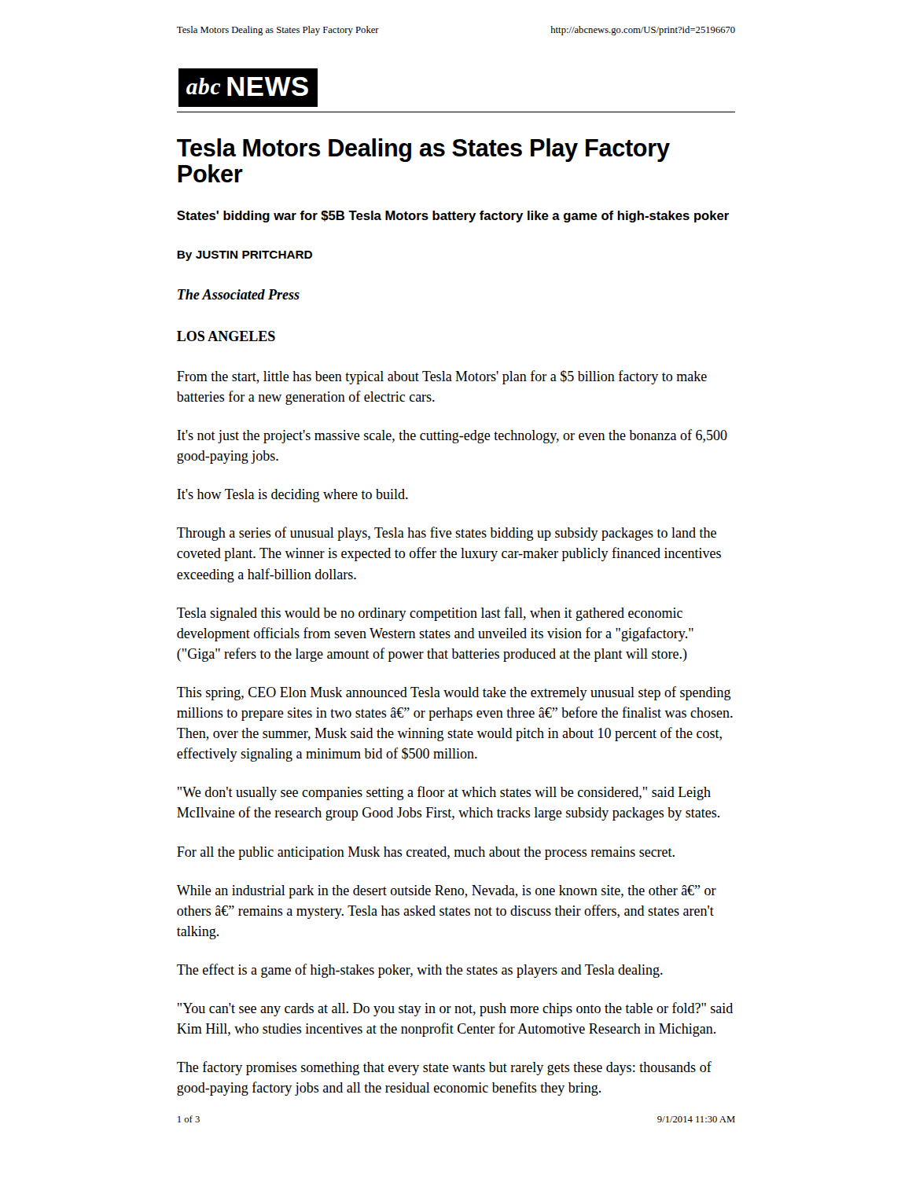Tesla Motors Dealing as States Play Factory Poker http://abcnews.go.com/US/print?id=25196670
abc NEWS
Tesla Motors Dealing as States Play Factory Poker
States' bidding war for $5B Tesla Motors battery factory like a game of high-stakes poker
By JUSTIN PRITCHARD
The Associated Press
LOS ANGELES
From the start, little has been typical about Tesla Motors' plan for a $5 billion factory to make batteries for a new generation of electric cars.
It's not just the project's massive scale, the cutting-edge technology, or even the bonanza of 6,500 good-paying jobs.
It's how Tesla is deciding where to build.
Through a series of unusual plays, Tesla has five states bidding up subsidy packages to land the coveted plant. The winner is expected to offer the luxury car-maker publicly financed incentives exceeding a half-billion dollars.
Tesla signaled this would be no ordinary competition last fall, when it gathered economic development officials from seven Western states and unveiled its vision for a "gigafactory." ("Giga" refers to the large amount of power that batteries produced at the plant will store.)
This spring, CEO Elon Musk announced Tesla would take the extremely unusual step of spending millions to prepare sites in two states â€” or perhaps even three â€” before the finalist was chosen. Then, over the summer, Musk said the winning state would pitch in about 10 percent of the cost, effectively signaling a minimum bid of $500 million.
"We don't usually see companies setting a floor at which states will be considered," said Leigh McIlvaine of the research group Good Jobs First, which tracks large subsidy packages by states.
For all the public anticipation Musk has created, much about the process remains secret.
While an industrial park in the desert outside Reno, Nevada, is one known site, the other â€” or others â€” remains a mystery. Tesla has asked states not to discuss their offers, and states aren't talking.
The effect is a game of high-stakes poker, with the states as players and Tesla dealing.
"You can't see any cards at all. Do you stay in or not, push more chips onto the table or fold?" said Kim Hill, who studies incentives at the nonprofit Center for Automotive Research in Michigan.
The factory promises something that every state wants but rarely gets these days: thousands of good-paying factory jobs and all the residual economic benefits they bring.
1 of 3 9/1/2014 11:30 AM